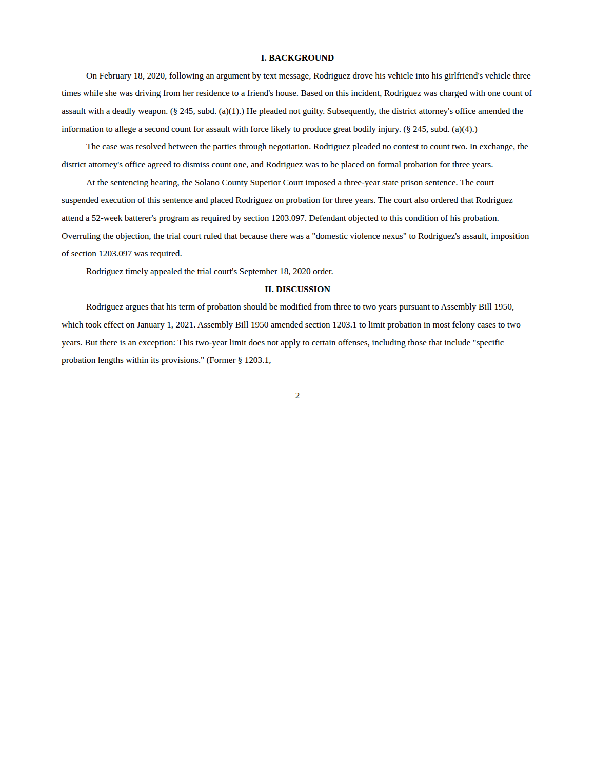I. BACKGROUND
On February 18, 2020, following an argument by text message, Rodriguez drove his vehicle into his girlfriend's vehicle three times while she was driving from her residence to a friend's house. Based on this incident, Rodriguez was charged with one count of assault with a deadly weapon. (§ 245, subd. (a)(1).) He pleaded not guilty. Subsequently, the district attorney's office amended the information to allege a second count for assault with force likely to produce great bodily injury. (§ 245, subd. (a)(4).)
The case was resolved between the parties through negotiation. Rodriguez pleaded no contest to count two. In exchange, the district attorney's office agreed to dismiss count one, and Rodriguez was to be placed on formal probation for three years.
At the sentencing hearing, the Solano County Superior Court imposed a three-year state prison sentence. The court suspended execution of this sentence and placed Rodriguez on probation for three years. The court also ordered that Rodriguez attend a 52-week batterer's program as required by section 1203.097. Defendant objected to this condition of his probation. Overruling the objection, the trial court ruled that because there was a "domestic violence nexus" to Rodriguez's assault, imposition of section 1203.097 was required.
Rodriguez timely appealed the trial court's September 18, 2020 order.
II. DISCUSSION
Rodriguez argues that his term of probation should be modified from three to two years pursuant to Assembly Bill 1950, which took effect on January 1, 2021. Assembly Bill 1950 amended section 1203.1 to limit probation in most felony cases to two years. But there is an exception: This two-year limit does not apply to certain offenses, including those that include "specific probation lengths within its provisions." (Former § 1203.1,
2